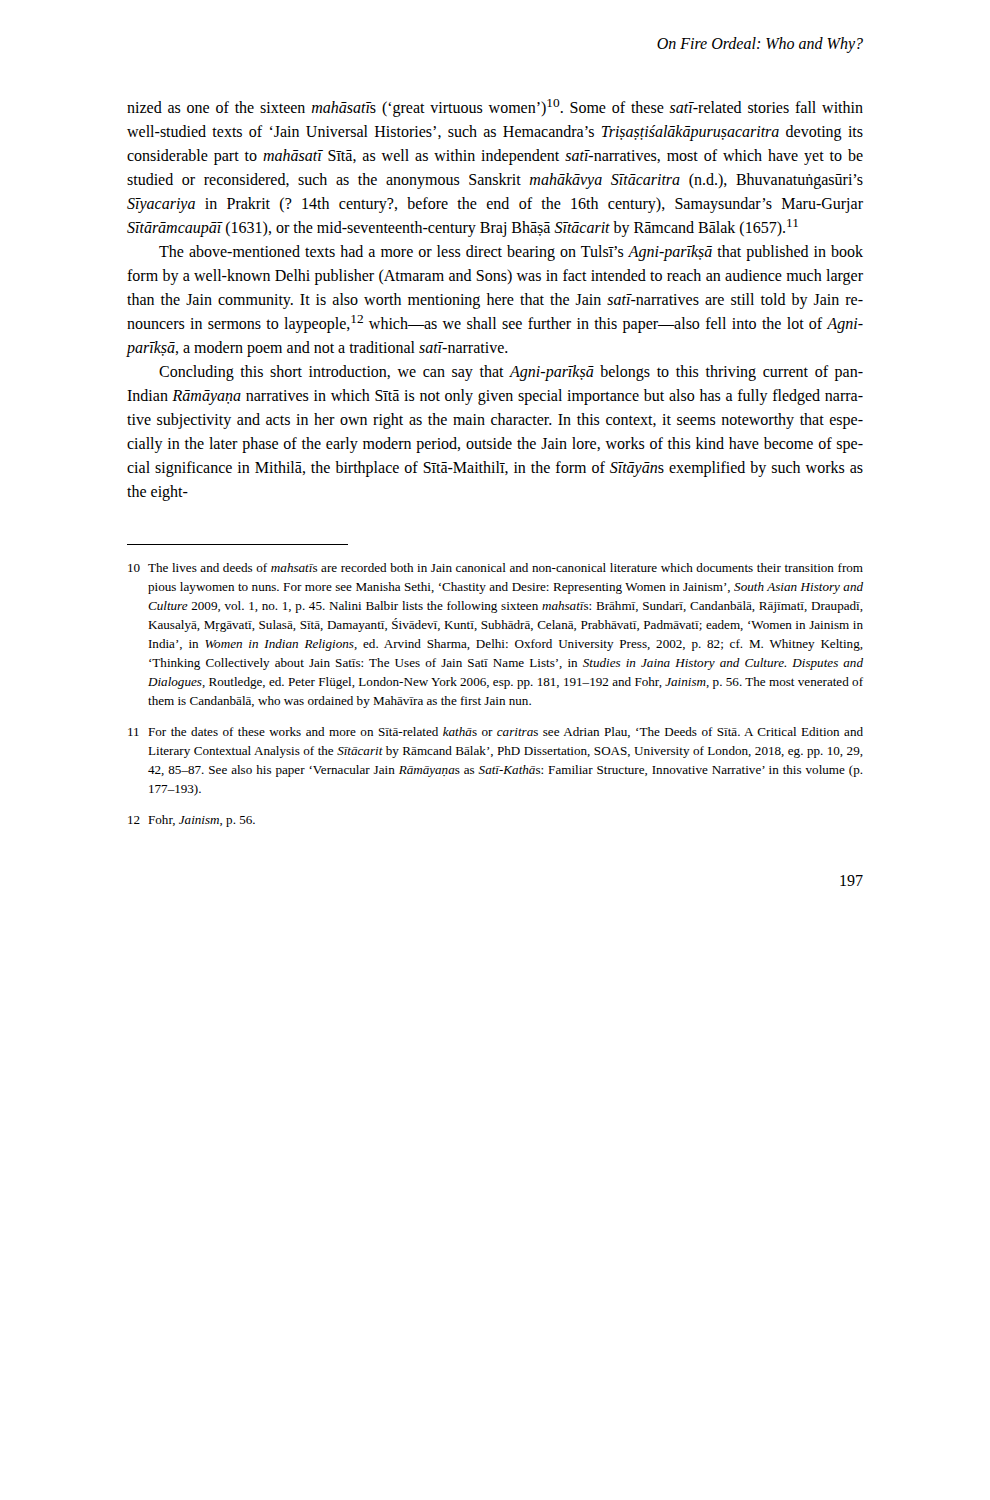On Fire Ordeal: Who and Why?
nized as one of the sixteen mahāsatīs (‘great virtuous women’)10. Some of these satī-related stories fall within well-studied texts of ‘Jain Universal Histories’, such as Hemacandra’s Triṣaṣṭiśalākāpuruṣacaritra devoting its considerable part to mahāsatī Sītā, as well as within independent satī-narratives, most of which have yet to be studied or reconsidered, such as the anonymous Sanskrit mahākāvya Sītācaritra (n.d.), Bhuvanatuṅgasūri’s Sīyacariya in Prakrit (? 14th century?, before the end of the 16th century), Samaysundar’s Maru-Gurjar Sītārāmcaupāī (1631), or the mid-seventeenth-century Braj Bhāṣā Sītācarit by Rāmcand Bālak (1657).11
The above-mentioned texts had a more or less direct bearing on Tulsī’s Agni-parīkṣā that published in book form by a well-known Delhi publisher (Atmaram and Sons) was in fact intended to reach an audience much larger than the Jain community. It is also worth mentioning here that the Jain satī-narratives are still told by Jain renouncers in sermons to laypeople,12 which—as we shall see further in this paper—also fell into the lot of Agni-parīkṣā, a modern poem and not a traditional satī-narrative.
Concluding this short introduction, we can say that Agni-parīkṣā belongs to this thriving current of pan-Indian Rāmāyaṇa narratives in which Sītā is not only given special importance but also has a fully fledged narrative subjectivity and acts in her own right as the main character. In this context, it seems noteworthy that especially in the later phase of the early modern period, outside the Jain lore, works of this kind have become of special significance in Mithilā, the birthplace of Sītā-Maithilī, in the form of Sītāyāns exemplified by such works as the eight-
10 The lives and deeds of mahsatīs are recorded both in Jain canonical and non-canonical literature which documents their transition from pious laywomen to nuns. For more see Manisha Sethi, ‘Chastity and Desire: Representing Women in Jainism’, South Asian History and Culture 2009, vol. 1, no. 1, p. 45. Nalini Balbir lists the following sixteen mahsatīs: Brāhmī, Sundarī, Candanbālā, Rājīmatī, Draupadī, Kausalyā, Mṛgāvatī, Sulasā, Sītā, Damayantī, Śivādevī, Kuntī, Subhādrā, Celanā, Prabhāvatī, Padmāvatī; eadem, ‘Women in Jainism in India’, in Women in Indian Religions, ed. Arvind Sharma, Delhi: Oxford University Press, 2002, p. 82; cf. M. Whitney Kelting, ‘Thinking Collectively about Jain Satīs: The Uses of Jain Satī Name Lists’, in Studies in Jaina History and Culture. Disputes and Dialogues, Routledge, ed. Peter Flügel, London-New York 2006, esp. pp. 181, 191–192 and Fohr, Jainism, p. 56. The most venerated of them is Candanbālā, who was ordained by Mahāvīra as the first Jain nun.
11 For the dates of these works and more on Sītā-related kathās or caritras see Adrian Plau, ‘The Deeds of Sītā. A Critical Edition and Literary Contextual Analysis of the Sītācarit by Rāmcand Bālak’, PhD Dissertation, SOAS, University of London, 2018, eg. pp. 10, 29, 42, 85–87. See also his paper ‘Vernacular Jain Rāmāyaṇas as Satī-Kathās: Familiar Structure, Innovative Narrative’ in this volume (p. 177–193).
12 Fohr, Jainism, p. 56.
197